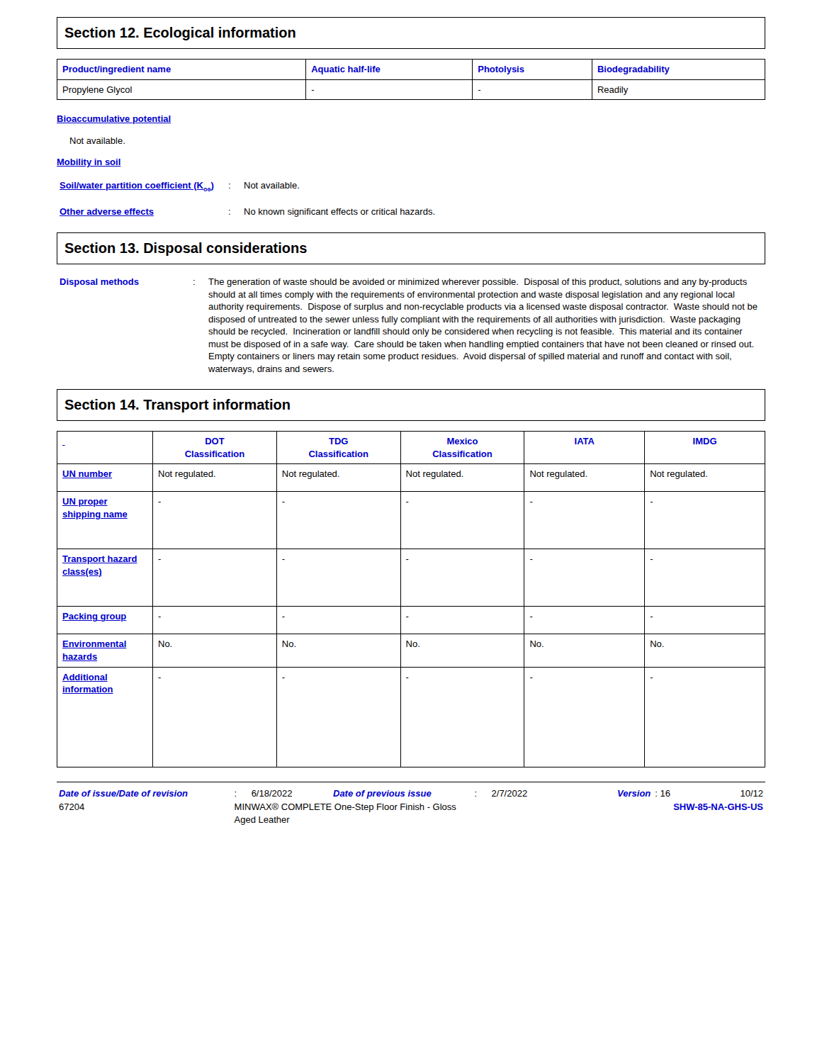Section 12. Ecological information
| Product/ingredient name | Aquatic half-life | Photolysis | Biodegradability |
| --- | --- | --- | --- |
| Propylene Glycol | - | - | Readily |
Bioaccumulative potential
Not available.
Mobility in soil
| Soil/water partition coefficient (K oc ) | : | Not available. |
| Other adverse effects | : | No known significant effects or critical hazards. |
Section 13. Disposal considerations
| Disposal methods | : | The generation of waste should be avoided or minimized wherever possible. Disposal of this product, solutions and any by-products should at all times comply with the requirements of environmental protection and waste disposal legislation and any regional local authority requirements. Dispose of surplus and non-recyclable products via a licensed waste disposal contractor. Waste should not be disposed of untreated to the sewer unless fully compliant with the requirements of all authorities with jurisdiction. Waste packaging should be recycled. Incineration or landfill should only be considered when recycling is not feasible. This material and its container must be disposed of in a safe way. Care should be taken when handling emptied containers that have not been cleaned or rinsed out. Empty containers or liners may retain some product residues. Avoid dispersal of spilled material and runoff and contact with soil, waterways, drains and sewers. |
Section 14. Transport information
| | DOT Classification | TDG Classification | Mexico Classification | IATA | IMDG |
| --- | --- | --- | --- | --- | --- |
| UN number | Not regulated. | Not regulated. | Not regulated. | Not regulated. | Not regulated. |
| UN proper shipping name | - | - | - | - | - |
| Transport hazard class(es) | - | - | - | - | - |
| Packing group | - | - | - | - | - |
| Environmental hazards | No. | No. | No. | No. | No. |
| Additional information | - | - | - | - | - |
| Date of issue/Date of revision | : | 6/18/2022 | Date of previous issue | : | 2/7/2022 | Version | : 16 | 10/12 |
| 67204 | MINWAX® COMPLETE One-Step Floor Finish - Gloss Aged Leather | SHW-85-NA-GHS-US |